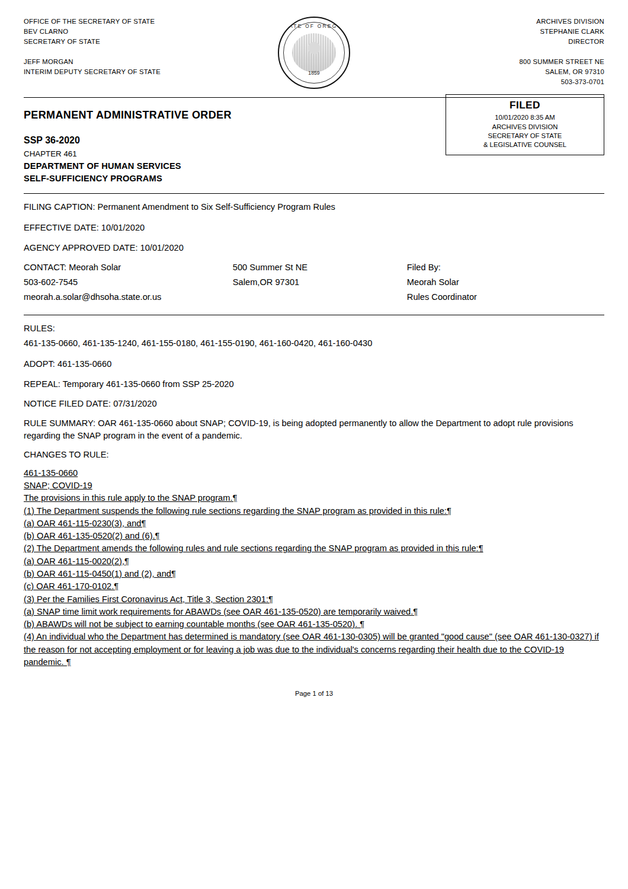OFFICE OF THE SECRETARY OF STATE
BEV CLARNO
SECRETARY OF STATE
JEFF MORGAN
INTERIM DEPUTY SECRETARY OF STATE
STATE OF OREGON
1859
ARCHIVES DIVISION
STEPHANIE CLARK
DIRECTOR
800 SUMMER STREET NE
SALEM, OR 97310
503-373-0701
FILED
10/01/2020 8:35 AM
ARCHIVES DIVISION
SECRETARY OF STATE
& LEGISLATIVE COUNSEL
PERMANENT ADMINISTRATIVE ORDER
SSP 36-2020
CHAPTER 461
DEPARTMENT OF HUMAN SERVICES
SELF-SUFFICIENCY PROGRAMS
FILING CAPTION: Permanent Amendment to Six Self-Sufficiency Program Rules
EFFECTIVE DATE: 10/01/2020
AGENCY APPROVED DATE: 10/01/2020
CONTACT: Meorah Solar
503-602-7545
meorah.a.solar@dhsoha.state.or.us
500 Summer St NE
Salem,OR 97301
Filed By:
Meorah Solar
Rules Coordinator
RULES:
461-135-0660, 461-135-1240, 461-155-0180, 461-155-0190, 461-160-0420, 461-160-0430
ADOPT: 461-135-0660
REPEAL: Temporary 461-135-0660 from SSP 25-2020
NOTICE FILED DATE: 07/31/2020
RULE SUMMARY: OAR 461-135-0660 about SNAP; COVID-19, is being adopted permanently to allow the Department to adopt rule provisions regarding the SNAP program in the event of a pandemic.
CHANGES TO RULE:
461-135-0660
SNAP; COVID-19
The provisions in this rule apply to the SNAP program.¶
(1) The Department suspends the following rule sections regarding the SNAP program as provided in this rule:¶
(a) OAR 461-115-0230(3), and¶
(b) OAR 461-135-0520(2) and (6).¶
(2) The Department amends the following rules and rule sections regarding the SNAP program as provided in this rule:¶
(a) OAR 461-115-0020(2),¶
(b) OAR 461-115-0450(1) and (2), and¶
(c) OAR 461-170-0102.¶
(3) Per the Families First Coronavirus Act, Title 3, Section 2301:¶
(a) SNAP time limit work requirements for ABAWDs (see OAR 461-135-0520) are temporarily waived.¶
(b) ABAWDs will not be subject to earning countable months (see OAR 461-135-0520). ¶
(4) An individual who the Department has determined is mandatory (see OAR 461-130-0305) will be granted "good cause" (see OAR 461-130-0327) if the reason for not accepting employment or for leaving a job was due to the individual's concerns regarding their health due to the COVID-19 pandemic. ¶
Page 1 of 13